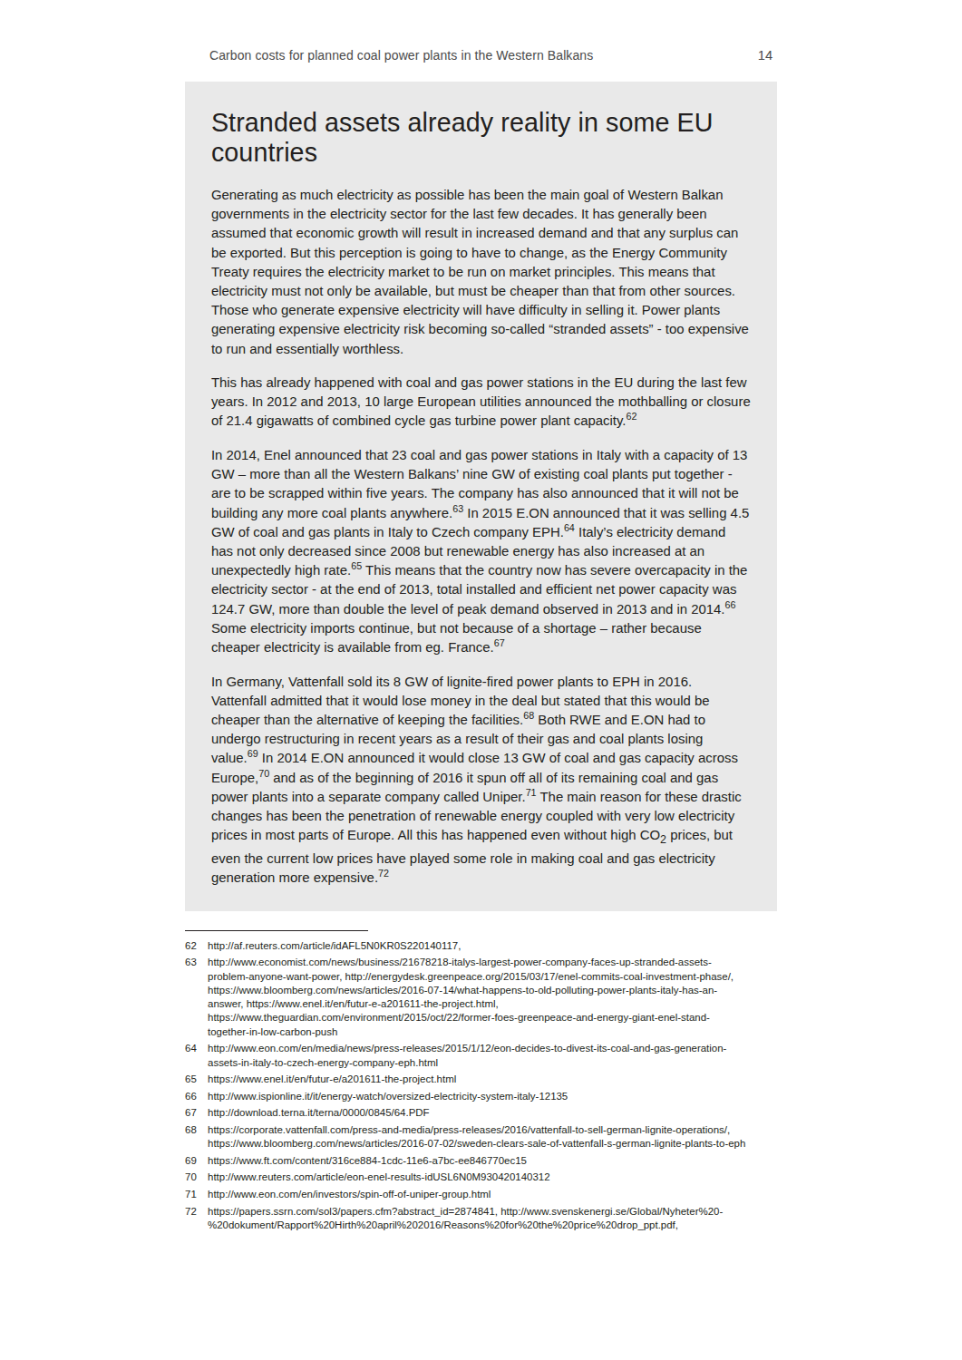Carbon costs for planned coal power plants in the Western Balkans 14
Stranded assets already reality in some EU countries
Generating as much electricity as possible has been the main goal of Western Balkan governments in the electricity sector for the last few decades. It has generally been assumed that economic growth will result in increased demand and that any surplus can be exported. But this perception is going to have to change, as the Energy Community Treaty requires the electricity market to be run on market principles. This means that electricity must not only be available, but must be cheaper than that from other sources. Those who generate expensive electricity will have difficulty in selling it. Power plants generating expensive electricity risk becoming so-called “stranded assets” - too expensive to run and essentially worthless.
This has already happened with coal and gas power stations in the EU during the last few years. In 2012 and 2013, 10 large European utilities announced the mothballing or closure of 21.4 gigawatts of combined cycle gas turbine power plant capacity.62
In 2014, Enel announced that 23 coal and gas power stations in Italy with a capacity of 13 GW – more than all the Western Balkans’ nine GW of existing coal plants put together - are to be scrapped within five years. The company has also announced that it will not be building any more coal plants anywhere.63 In 2015 E.ON announced that it was selling 4.5 GW of coal and gas plants in Italy to Czech company EPH.64 Italy’s electricity demand has not only decreased since 2008 but renewable energy has also increased at an unexpectedly high rate.65 This means that the country now has severe overcapacity in the electricity sector - at the end of 2013, total installed and efficient net power capacity was 124.7 GW, more than double the level of peak demand observed in 2013 and in 2014.66 Some electricity imports continue, but not because of a shortage – rather because cheaper electricity is available from eg. France.67
In Germany, Vattenfall sold its 8 GW of lignite-fired power plants to EPH in 2016. Vattenfall admitted that it would lose money in the deal but stated that this would be cheaper than the alternative of keeping the facilities.68 Both RWE and E.ON had to undergo restructuring in recent years as a result of their gas and coal plants losing value.69 In 2014 E.ON announced it would close 13 GW of coal and gas capacity across Europe,70 and as of the beginning of 2016 it spun off all of its remaining coal and gas power plants into a separate company called Uniper.71 The main reason for these drastic changes has been the penetration of renewable energy coupled with very low electricity prices in most parts of Europe. All this has happened even without high CO2 prices, but even the current low prices have played some role in making coal and gas electricity generation more expensive.72
62 http://af.reuters.com/article/idAFL5N0KR0S220140117,
63 http://www.economist.com/news/business/21678218-italys-largest-power-company-faces-up-stranded-assets-problem-anyone-want-power, http://energydesk.greenpeace.org/2015/03/17/enel-commits-coal-investment-phase/, https://www.bloomberg.com/news/articles/2016-07-14/what-happens-to-old-polluting-power-plants-italy-has-an-answer, https://www.enel.it/en/futur-e-a201611-the-project.html, https://www.theguardian.com/environment/2015/oct/22/former-foes-greenpeace-and-energy-giant-enel-stand-together-in-low-carbon-push
64 http://www.eon.com/en/media/news/press-releases/2015/1/12/eon-decides-to-divest-its-coal-and-gas-generation-assets-in-italy-to-czech-energy-company-eph.html
65 https://www.enel.it/en/futur-e/a201611-the-project.html
66 http://www.ispionline.it/it/energy-watch/oversized-electricity-system-italy-12135
67 http://download.terna.it/terna/0000/0845/64.PDF
68 https://corporate.vattenfall.com/press-and-media/press-releases/2016/vattenfall-to-sell-german-lignite-operations/,https://www.bloomberg.com/news/articles/2016-07-02/sweden-clears-sale-of-vattenfall-s-german-lignite-plants-to-eph
69 https://www.ft.com/content/316ce884-1cdc-11e6-a7bc-ee846770ec15
70 http://www.reuters.com/article/eon-enel-results-idUSL6N0M930420140312
71 http://www.eon.com/en/investors/spin-off-of-uniper-group.html
72 https://papers.ssrn.com/sol3/papers.cfm?abstract_id=2874841, http://www.svenskenergi.se/Global/Nyheter%20-%20dokument/Rapport%20Hirth%20april%202016/Reasons%20for%20the%20price%20drop_ppt.pdf,